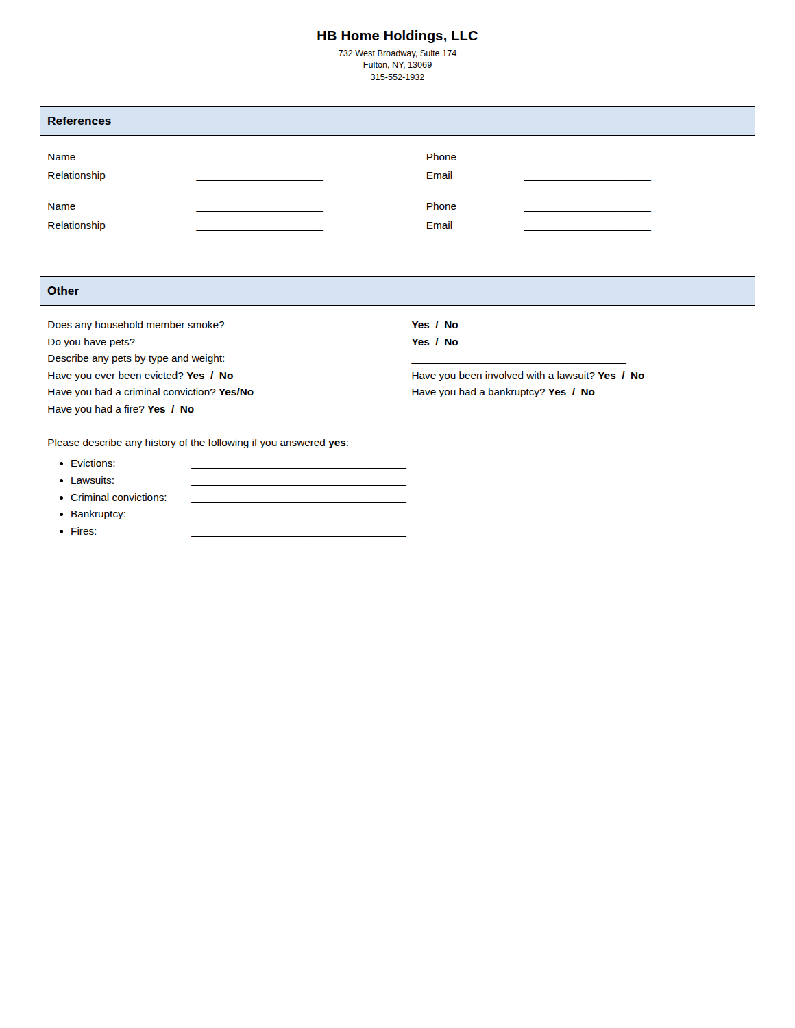HB Home Holdings, LLC
732 West Broadway, Suite 174
Fulton, NY, 13069
315-552-1932
References
| Name | _______________________ | Phone | _______________________ |
| Relationship | _______________________ | Email | _______________________ |
| Name | _______________________ | Phone | _______________________ |
| Relationship | _______________________ | Email | _______________________ |
Other
Does any household member smoke?
Yes / No
Do you have pets?
Yes / No
Describe any pets by type and weight:
_______________________________________
Have you ever been evicted? Yes / No
Have you been involved with a lawsuit? Yes / No
Have you had a criminal conviction? Yes/No
Have you had a bankruptcy? Yes / No
Have you had a fire? Yes / No
Please describe any history of the following if you answered yes:
Evictions:_______________________________________
Lawsuits:_______________________________________
Criminal convictions:_______________________________________
Bankruptcy:_______________________________________
Fires:_______________________________________